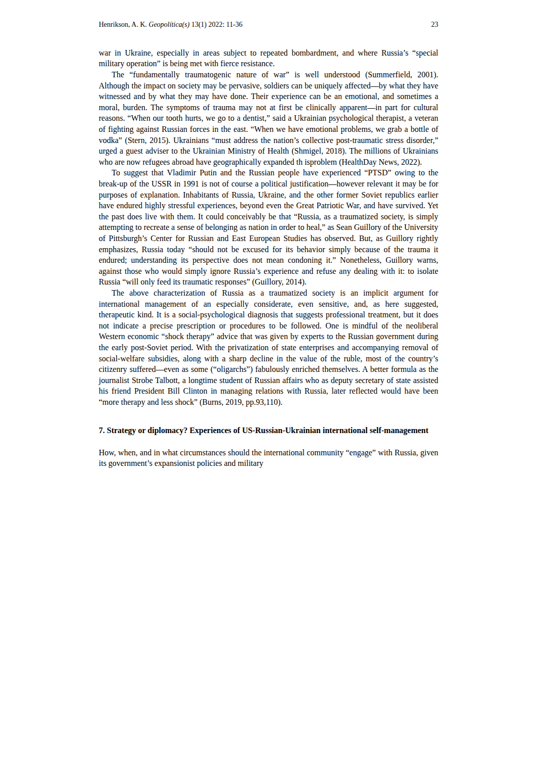Henrikson, A. K. Geopolítica(s) 13(1) 2022: 11-36 23
war in Ukraine, especially in areas subject to repeated bombardment, and where Russia’s “special military operation” is being met with fierce resistance.
The “fundamentally traumatogenic nature of war” is well understood (Summerfield, 2001). Although the impact on society may be pervasive, soldiers can be uniquely affected—by what they have witnessed and by what they may have done. Their experience can be an emotional, and sometimes a moral, burden. The symptoms of trauma may not at first be clinically apparent—in part for cultural reasons. “When our tooth hurts, we go to a dentist,” said a Ukrainian psychological therapist, a veteran of fighting against Russian forces in the east. “When we have emotional problems, we grab a bottle of vodka” (Stern, 2015). Ukrainians “must address the nation’s collective post-traumatic stress disorder,” urged a guest adviser to the Ukrainian Ministry of Health (Shmigel, 2018). The millions of Ukrainians who are now refugees abroad have geographically expanded th isproblem (HealthDay News, 2022).
To suggest that Vladimir Putin and the Russian people have experienced “PTSD” owing to the break-up of the USSR in 1991 is not of course a political justification—however relevant it may be for purposes of explanation. Inhabitants of Russia, Ukraine, and the other former Soviet republics earlier have endured highly stressful experiences, beyond even the Great Patriotic War, and have survived. Yet the past does live with them. It could conceivably be that “Russia, as a traumatized society, is simply attempting to recreate a sense of belonging as nation in order to heal,” as Sean Guillory of the University of Pittsburgh’s Center for Russian and East European Studies has observed. But, as Guillory rightly emphasizes, Russia today “should not be excused for its behavior simply because of the trauma it endured; understanding its perspective does not mean condoning it.” Nonetheless, Guillory warns, against those who would simply ignore Russia’s experience and refuse any dealing with it: to isolate Russia “will only feed its traumatic responses” (Guillory, 2014).
The above characterization of Russia as a traumatized society is an implicit argument for international management of an especially considerate, even sensitive, and, as here suggested, therapeutic kind. It is a social-psychological diagnosis that suggests professional treatment, but it does not indicate a precise prescription or procedures to be followed. One is mindful of the neoliberal Western economic “shock therapy” advice that was given by experts to the Russian government during the early post-Soviet period. With the privatization of state enterprises and accompanying removal of social-welfare subsidies, along with a sharp decline in the value of the ruble, most of the country’s citizenry suffered—even as some (“oligarchs”) fabulously enriched themselves. A better formula as the journalist Strobe Talbott, a longtime student of Russian affairs who as deputy secretary of state assisted his friend President Bill Clinton in managing relations with Russia, later reflected would have been “more therapy and less shock” (Burns, 2019, pp.93,110).
7. Strategy or diplomacy? Experiences of US-Russian-Ukrainian international self-management
How, when, and in what circumstances should the international community “engage” with Russia, given its government’s expansionist policies and military